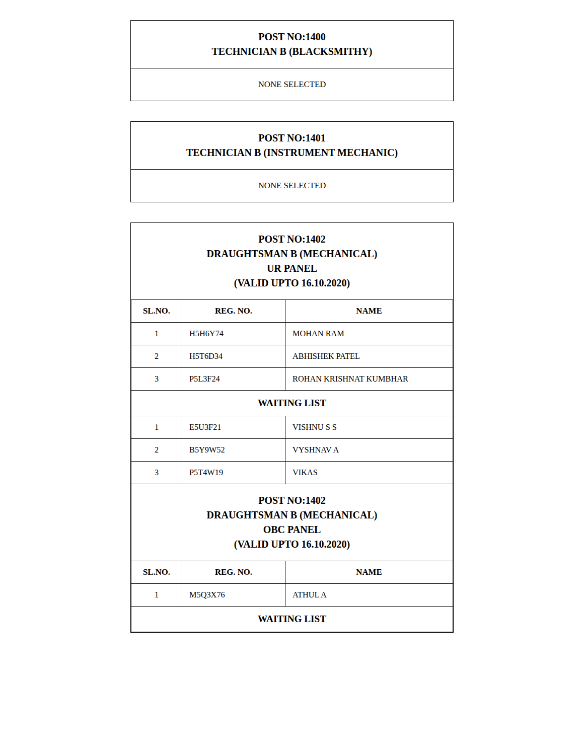| POST NO:1400 TECHNICIAN B (BLACKSMITHY) |
| NONE SELECTED |
| POST NO:1401 TECHNICIAN B (INSTRUMENT MECHANIC) |
| NONE SELECTED |
| POST NO:1402 DRAUGHTSMAN B (MECHANICAL) UR PANEL (VALID UPTO 16.10.2020) |
| SL.NO. | REG. NO. | NAME |
| 1 | H5H6Y74 | MOHAN RAM |
| 2 | H5T6D34 | ABHISHEK PATEL |
| 3 | P5L3F24 | ROHAN KRISHNAT KUMBHAR |
| WAITING LIST |
| 1 | E5U3F21 | VISHNU S S |
| 2 | B5Y9W52 | VYSHNAV A |
| 3 | P5T4W19 | VIKAS |
| POST NO:1402 DRAUGHTSMAN B (MECHANICAL) OBC PANEL (VALID UPTO 16.10.2020) |
| SL.NO. | REG. NO. | NAME |
| 1 | M5Q3X76 | ATHUL A |
| WAITING LIST |